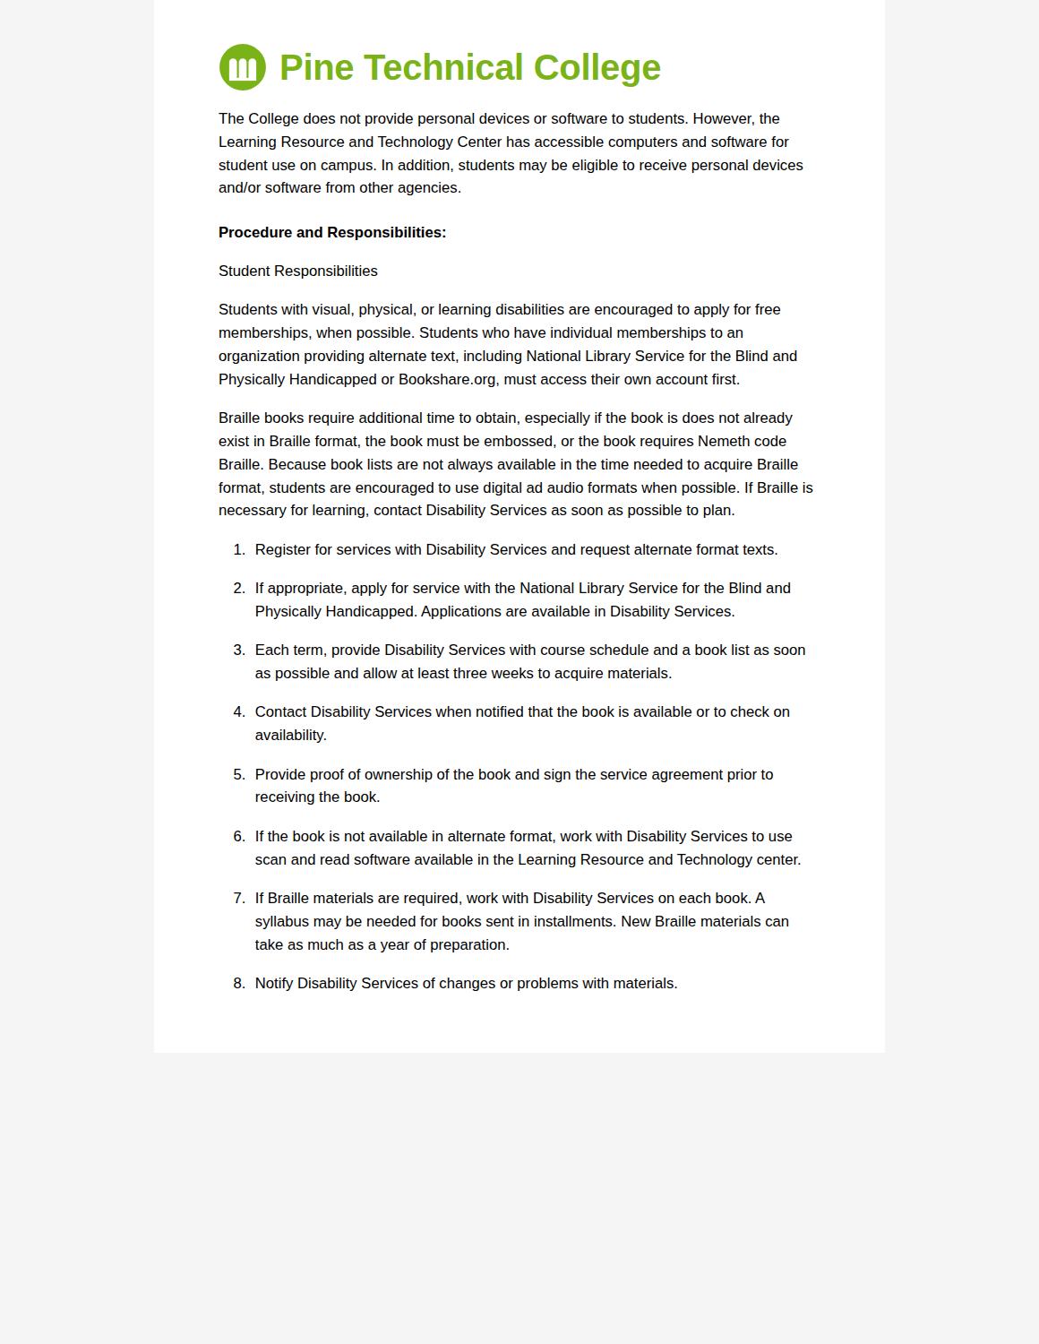Pine Technical College
The College does not provide personal devices or software to students. However, the Learning Resource and Technology Center has accessible computers and software for student use on campus. In addition, students may be eligible to receive personal devices and/or software from other agencies.
Procedure and Responsibilities:
Student Responsibilities
Students with visual, physical, or learning disabilities are encouraged to apply for free memberships, when possible. Students who have individual memberships to an organization providing alternate text, including National Library Service for the Blind and Physically Handicapped or Bookshare.org, must access their own account first.
Braille books require additional time to obtain, especially if the book is does not already exist in Braille format, the book must be embossed, or the book requires Nemeth code Braille. Because book lists are not always available in the time needed to acquire Braille format, students are encouraged to use digital ad audio formats when possible. If Braille is necessary for learning, contact Disability Services as soon as possible to plan.
Register for services with Disability Services and request alternate format texts.
If appropriate, apply for service with the National Library Service for the Blind and Physically Handicapped. Applications are available in Disability Services.
Each term, provide Disability Services with course schedule and a book list as soon as possible and allow at least three weeks to acquire materials.
Contact Disability Services when notified that the book is available or to check on availability.
Provide proof of ownership of the book and sign the service agreement prior to receiving the book.
If the book is not available in alternate format, work with Disability Services to use scan and read software available in the Learning Resource and Technology center.
If Braille materials are required, work with Disability Services on each book. A syllabus may be needed for books sent in installments. New Braille materials can take as much as a year of preparation.
Notify Disability Services of changes or problems with materials.